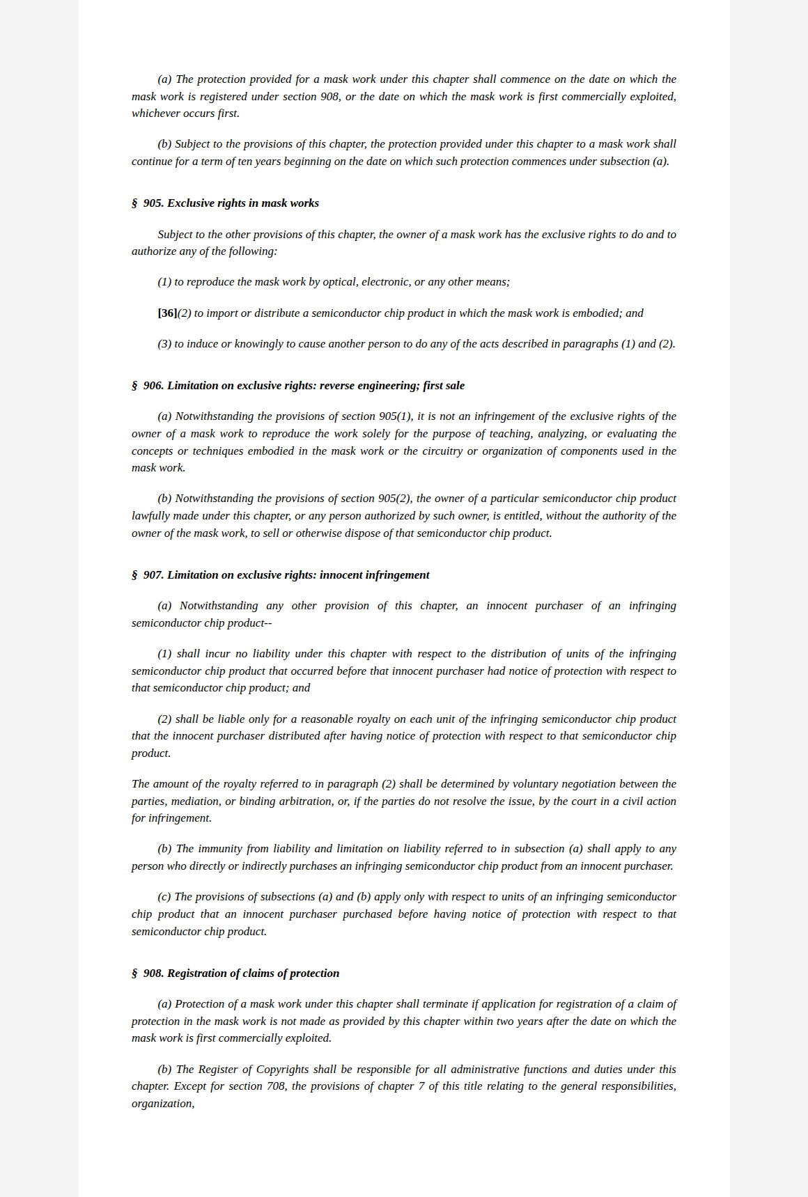(a) The protection provided for a mask work under this chapter shall commence on the date on which the mask work is registered under section 908, or the date on which the mask work is first commercially exploited, whichever occurs first.
(b) Subject to the provisions of this chapter, the protection provided under this chapter to a mask work shall continue for a term of ten years beginning on the date on which such protection commences under subsection (a).
§ 905. Exclusive rights in mask works
Subject to the other provisions of this chapter, the owner of a mask work has the exclusive rights to do and to authorize any of the following:
(1) to reproduce the mask work by optical, electronic, or any other means;
[36](2) to import or distribute a semiconductor chip product in which the mask work is embodied; and
(3) to induce or knowingly to cause another person to do any of the acts described in paragraphs (1) and (2).
§ 906. Limitation on exclusive rights: reverse engineering; first sale
(a) Notwithstanding the provisions of section 905(1), it is not an infringement of the exclusive rights of the owner of a mask work to reproduce the work solely for the purpose of teaching, analyzing, or evaluating the concepts or techniques embodied in the mask work or the circuitry or organization of components used in the mask work.
(b) Notwithstanding the provisions of section 905(2), the owner of a particular semiconductor chip product lawfully made under this chapter, or any person authorized by such owner, is entitled, without the authority of the owner of the mask work, to sell or otherwise dispose of that semiconductor chip product.
§ 907. Limitation on exclusive rights: innocent infringement
(a) Notwithstanding any other provision of this chapter, an innocent purchaser of an infringing semiconductor chip product--
(1) shall incur no liability under this chapter with respect to the distribution of units of the infringing semiconductor chip product that occurred before that innocent purchaser had notice of protection with respect to that semiconductor chip product; and
(2) shall be liable only for a reasonable royalty on each unit of the infringing semiconductor chip product that the innocent purchaser distributed after having notice of protection with respect to that semiconductor chip product.
The amount of the royalty referred to in paragraph (2) shall be determined by voluntary negotiation between the parties, mediation, or binding arbitration, or, if the parties do not resolve the issue, by the court in a civil action for infringement.
(b) The immunity from liability and limitation on liability referred to in subsection (a) shall apply to any person who directly or indirectly purchases an infringing semiconductor chip product from an innocent purchaser.
(c) The provisions of subsections (a) and (b) apply only with respect to units of an infringing semiconductor chip product that an innocent purchaser purchased before having notice of protection with respect to that semiconductor chip product.
§ 908. Registration of claims of protection
(a) Protection of a mask work under this chapter shall terminate if application for registration of a claim of protection in the mask work is not made as provided by this chapter within two years after the date on which the mask work is first commercially exploited.
(b) The Register of Copyrights shall be responsible for all administrative functions and duties under this chapter. Except for section 708, the provisions of chapter 7 of this title relating to the general responsibilities, organization,